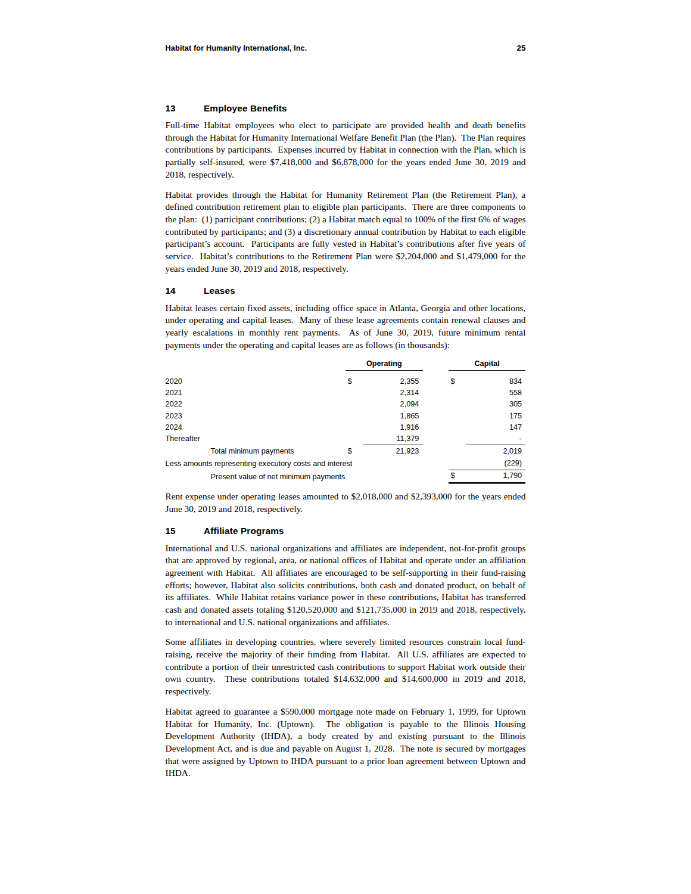Habitat for Humanity International, Inc. 25
13 Employee Benefits
Full-time Habitat employees who elect to participate are provided health and death benefits through the Habitat for Humanity International Welfare Benefit Plan (the Plan). The Plan requires contributions by participants. Expenses incurred by Habitat in connection with the Plan, which is partially self-insured, were $7,418,000 and $6,878,000 for the years ended June 30, 2019 and 2018, respectively.
Habitat provides through the Habitat for Humanity Retirement Plan (the Retirement Plan), a defined contribution retirement plan to eligible plan participants. There are three components to the plan: (1) participant contributions; (2) a Habitat match equal to 100% of the first 6% of wages contributed by participants; and (3) a discretionary annual contribution by Habitat to each eligible participant’s account. Participants are fully vested in Habitat’s contributions after five years of service. Habitat’s contributions to the Retirement Plan were $2,204,000 and $1,479,000 for the years ended June 30, 2019 and 2018, respectively.
14 Leases
Habitat leases certain fixed assets, including office space in Atlanta, Georgia and other locations, under operating and capital leases. Many of these lease agreements contain renewal clauses and yearly escalations in monthly rent payments. As of June 30, 2019, future minimum rental payments under the operating and capital leases are as follows (in thousands):
| | Operating | | Capital |
| --- | --- | --- | --- |
| 2020 | $ | 2,355 | | $ | 834 |
| 2021 | | 2,314 | | | 558 |
| 2022 | | 2,094 | | | 305 |
| 2023 | | 1,865 | | | 175 |
| 2024 | | 1,916 | | | 147 |
| Thereafter | | 11,379 | | | - |
| Total minimum payments | $ | 21,923 | | | 2,019 |
| Less amounts representing executory costs and interest | | (229) |
| Present value of net minimum payments | | | | $ | 1,790 |
Rent expense under operating leases amounted to $2,018,000 and $2,393,000 for the years ended June 30, 2019 and 2018, respectively.
15 Affiliate Programs
International and U.S. national organizations and affiliates are independent, not-for-profit groups that are approved by regional, area, or national offices of Habitat and operate under an affiliation agreement with Habitat. All affiliates are encouraged to be self-supporting in their fund-raising efforts; however, Habitat also solicits contributions, both cash and donated product, on behalf of its affiliates. While Habitat retains variance power in these contributions, Habitat has transferred cash and donated assets totaling $120,520,000 and $121,735,000 in 2019 and 2018, respectively, to international and U.S. national organizations and affiliates.
Some affiliates in developing countries, where severely limited resources constrain local fund-raising, receive the majority of their funding from Habitat. All U.S. affiliates are expected to contribute a portion of their unrestricted cash contributions to support Habitat work outside their own country. These contributions totaled $14,632,000 and $14,600,000 in 2019 and 2018, respectively.
Habitat agreed to guarantee a $590,000 mortgage note made on February 1, 1999, for Uptown Habitat for Humanity, Inc. (Uptown). The obligation is payable to the Illinois Housing Development Authority (IHDA), a body created by and existing pursuant to the Illinois Development Act, and is due and payable on August 1, 2028. The note is secured by mortgages that were assigned by Uptown to IHDA pursuant to a prior loan agreement between Uptown and IHDA.